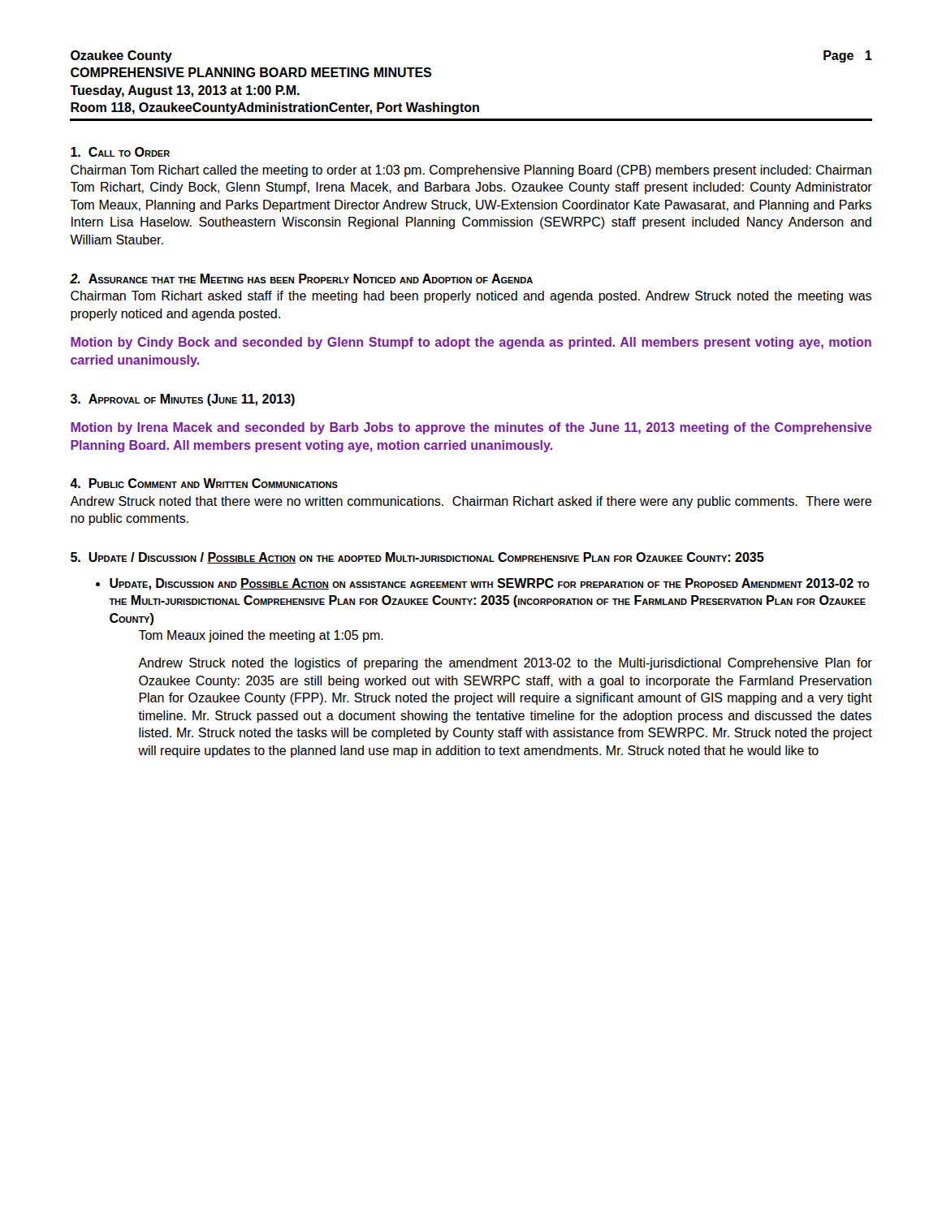Page 1
Ozaukee County
COMPREHENSIVE PLANNING BOARD MEETING MINUTES
Tuesday, August 13, 2013 at 1:00 P.M.
Room 118, OzaukeeCountyAdministrationCenter, Port Washington
1. Call to Order
Chairman Tom Richart called the meeting to order at 1:03 pm. Comprehensive Planning Board (CPB) members present included: Chairman Tom Richart, Cindy Bock, Glenn Stumpf, Irena Macek, and Barbara Jobs. Ozaukee County staff present included: County Administrator Tom Meaux, Planning and Parks Department Director Andrew Struck, UW-Extension Coordinator Kate Pawasarat, and Planning and Parks Intern Lisa Haselow. Southeastern Wisconsin Regional Planning Commission (SEWRPC) staff present included Nancy Anderson and William Stauber.
2. Assurance that the Meeting has been Properly Noticed and Adoption of Agenda
Chairman Tom Richart asked staff if the meeting had been properly noticed and agenda posted. Andrew Struck noted the meeting was properly noticed and agenda posted.
Motion by Cindy Bock and seconded by Glenn Stumpf to adopt the agenda as printed. All members present voting aye, motion carried unanimously.
3. Approval of Minutes (June 11, 2013)
Motion by Irena Macek and seconded by Barb Jobs to approve the minutes of the June 11, 2013 meeting of the Comprehensive Planning Board. All members present voting aye, motion carried unanimously.
4. Public Comment and Written Communications
Andrew Struck noted that there were no written communications. Chairman Richart asked if there were any public comments. There were no public comments.
5. Update / Discussion / Possible Action on the adopted Multi-jurisdictional Comprehensive Plan for Ozaukee County: 2035
Update, Discussion and Possible Action on assistance agreement with SEWRPC for preparation of the Proposed Amendment 2013-02 to the Multi-jurisdictional Comprehensive Plan for Ozaukee County: 2035 (incorporation of the Farmland Preservation Plan for Ozaukee County)
Tom Meaux joined the meeting at 1:05 pm.
Andrew Struck noted the logistics of preparing the amendment 2013-02 to the Multi-jurisdictional Comprehensive Plan for Ozaukee County: 2035 are still being worked out with SEWRPC staff, with a goal to incorporate the Farmland Preservation Plan for Ozaukee County (FPP). Mr. Struck noted the project will require a significant amount of GIS mapping and a very tight timeline. Mr. Struck passed out a document showing the tentative timeline for the adoption process and discussed the dates listed. Mr. Struck noted the tasks will be completed by County staff with assistance from SEWRPC. Mr. Struck noted the project will require updates to the planned land use map in addition to text amendments. Mr. Struck noted that he would like to